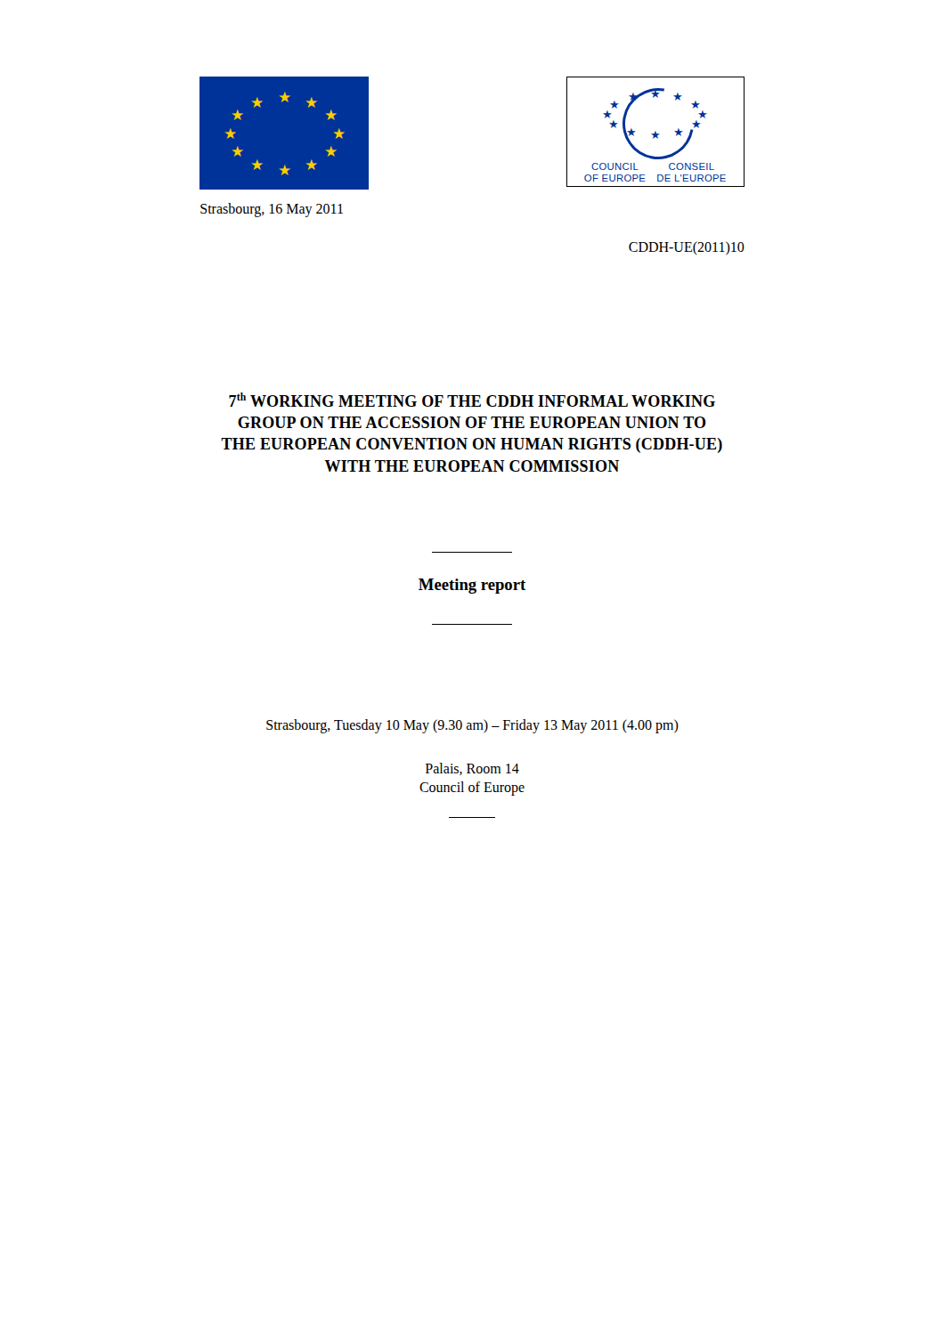★ ★ ★ ★ ★ ★ ★ ★ ★ ★ ★ ★
Strasbourg, 16 May 2011
★ ★ ★ ★ ★ ★ ★ ★ ★ ★ ★ ★
COUNCIL
OF EUROPE CONSEIL
DE L'EUROPE
CDDH-UE(2011)10
7th WORKING MEETING OF THE CDDH INFORMAL WORKING
GROUP ON THE ACCESSION OF THE EUROPEAN UNION TO
THE EUROPEAN CONVENTION ON HUMAN RIGHTS (CDDH-UE)
WITH THE EUROPEAN COMMISSION
Meeting report
Strasbourg, Tuesday 10 May (9.30 am) – Friday 13 May 2011 (4.00 pm)
Palais, Room 14
Council of Europe